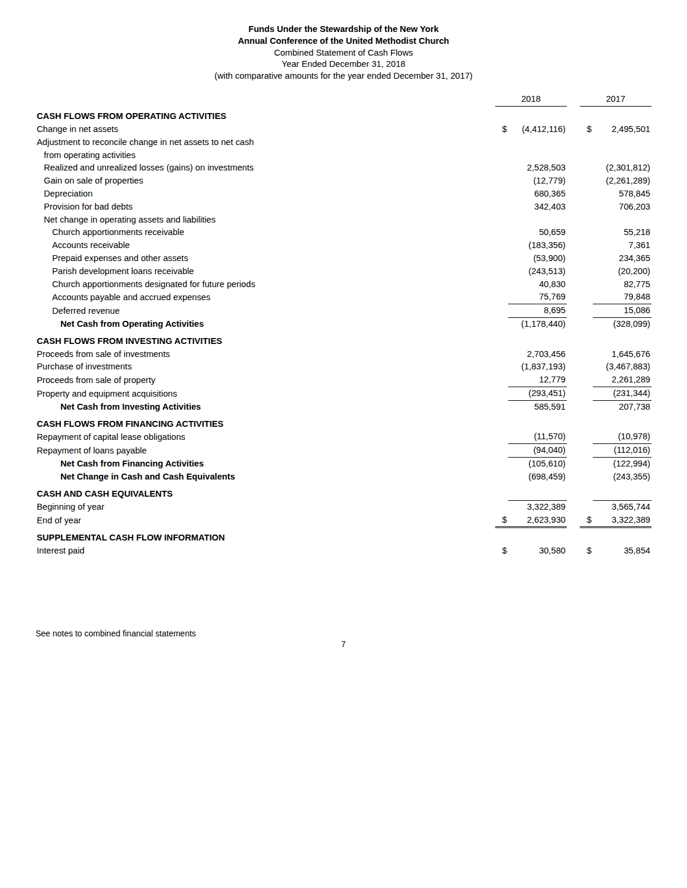Funds Under the Stewardship of the New York
Annual Conference of the United Methodist Church
Combined Statement of Cash Flows
Year Ended December 31, 2018
(with comparative amounts for the year ended December 31, 2017)
| | | 2018 | | 2017 |
| CASH FLOWS FROM OPERATING ACTIVITIES | | | | | | |
| Change in net assets | | $ | (4,412,116) | | $ | 2,495,501 |
| Adjustment to reconcile change in net assets to net cash | | | | | | |
| from operating activities | | | | | | |
| Realized and unrealized losses (gains) on investments | | | 2,528,503 | | | (2,301,812) |
| Gain on sale of properties | | | (12,779) | | | (2,261,289) |
| Depreciation | | | 680,365 | | | 578,845 |
| Provision for bad debts | | | 342,403 | | | 706,203 |
| Net change in operating assets and liabilities | | | | | | |
| Church apportionments receivable | | | 50,659 | | | 55,218 |
| Accounts receivable | | | (183,356) | | | 7,361 |
| Prepaid expenses and other assets | | | (53,900) | | | 234,365 |
| Parish development loans receivable | | | (243,513) | | | (20,200) |
| Church apportionments designated for future periods | | | 40,830 | | | 82,775 |
| Accounts payable and accrued expenses | | | 75,769 | | | 79,848 |
| Deferred revenue | | | 8,695 | | | 15,086 |
| Net Cash from Operating Activities | | | (1,178,440) | | | (328,099) |
| CASH FLOWS FROM INVESTING ACTIVITIES | | | | | | |
| Proceeds from sale of investments | | | 2,703,456 | | | 1,645,676 |
| Purchase of investments | | | (1,837,193) | | | (3,467,883) |
| Proceeds from sale of property | | | 12,779 | | | 2,261,289 |
| Property and equipment acquisitions | | | (293,451) | | | (231,344) |
| Net Cash from Investing Activities | | | 585,591 | | | 207,738 |
| CASH FLOWS FROM FINANCING ACTIVITIES | | | | | | |
| Repayment of capital lease obligations | | | (11,570) | | | (10,978) |
| Repayment of loans payable | | | (94,040) | | | (112,016) |
| Net Cash from Financing Activities | | | (105,610) | | | (122,994) |
| Net Change in Cash and Cash Equivalents | | | (698,459) | | | (243,355) |
| CASH AND CASH EQUIVALENTS | | | | | | |
| Beginning of year | | | 3,322,389 | | | 3,565,744 |
| End of year | | $ | 2,623,930 | | $ | 3,322,389 |
| SUPPLEMENTAL CASH FLOW INFORMATION | | | | | | |
| Interest paid | | $ | 30,580 | | $ | 35,854 |
See notes to combined financial statements
7